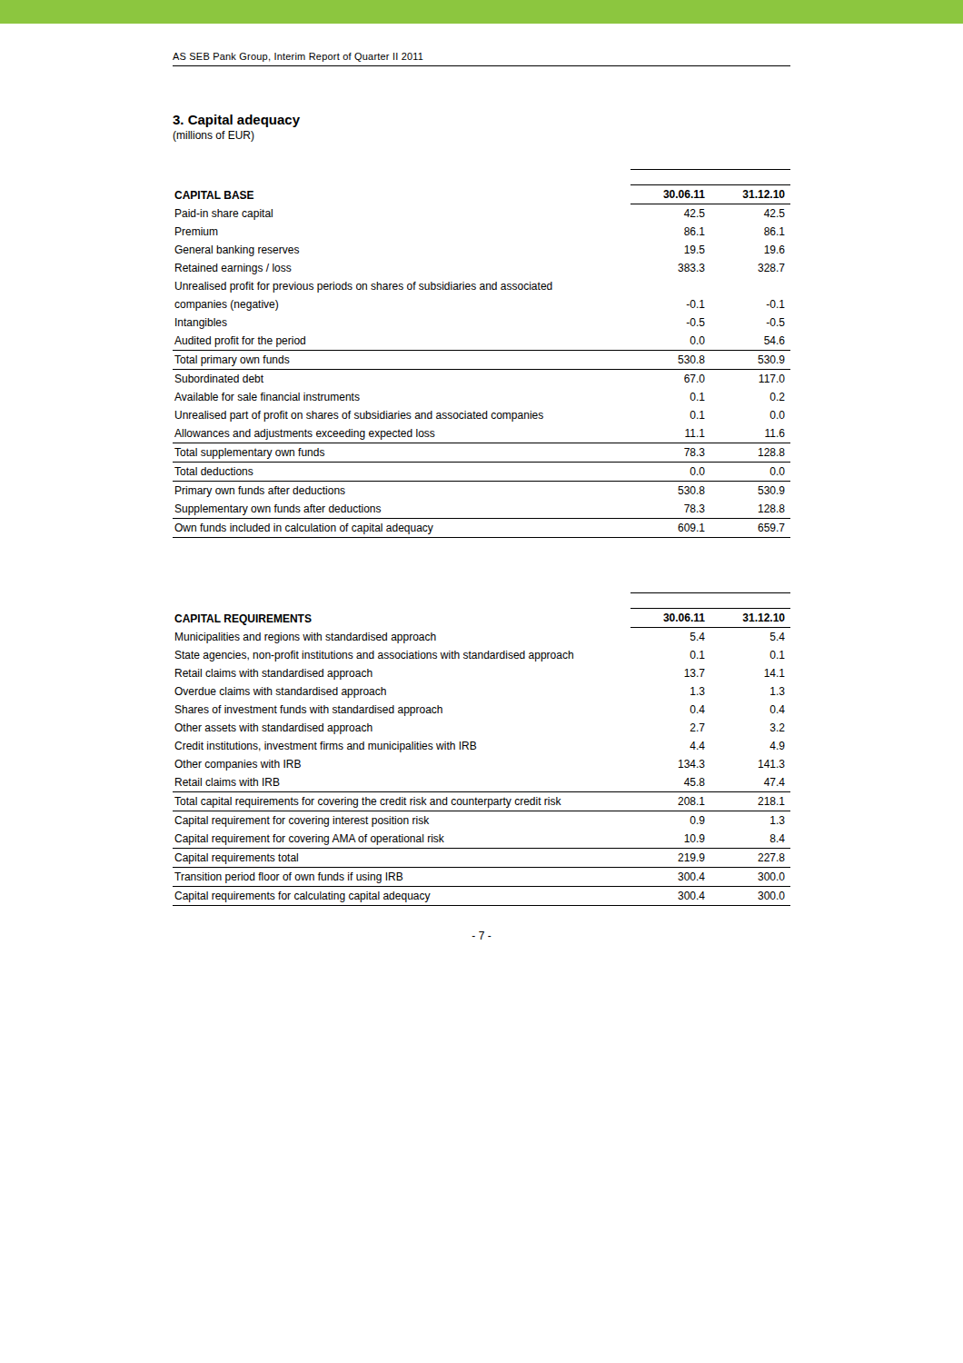AS SEB Pank Group, Interim Report of Quarter II 2011
3. Capital adequacy
(millions of EUR)
| CAPITAL BASE | 30.06.11 | 31.12.10 |
| --- | --- | --- |
| Paid-in share capital | 42.5 | 42.5 |
| Premium | 86.1 | 86.1 |
| General banking reserves | 19.5 | 19.6 |
| Retained earnings / loss | 383.3 | 328.7 |
| Unrealised profit for previous periods on shares of subsidiaries and associated | | |
| companies (negative) | -0.1 | -0.1 |
| Intangibles | -0.5 | -0.5 |
| Audited profit for the period | 0.0 | 54.6 |
| Total primary own funds | 530.8 | 530.9 |
| Subordinated debt | 67.0 | 117.0 |
| Available for sale financial instruments | 0.1 | 0.2 |
| Unrealised part of profit on shares of subsidiaries and associated companies | 0.1 | 0.0 |
| Allowances and adjustments exceeding expected loss | 11.1 | 11.6 |
| Total supplementary own funds | 78.3 | 128.8 |
| Total deductions | 0.0 | 0.0 |
| Primary own funds after deductions | 530.8 | 530.9 |
| Supplementary own funds after deductions | 78.3 | 128.8 |
| Own funds included in calculation of capital adequacy | 609.1 | 659.7 |
| CAPITAL REQUIREMENTS | 30.06.11 | 31.12.10 |
| --- | --- | --- |
| Municipalities and regions with standardised approach | 5.4 | 5.4 |
| State agencies, non-profit institutions and associations with standardised approach | 0.1 | 0.1 |
| Retail claims with standardised approach | 13.7 | 14.1 |
| Overdue claims with standardised approach | 1.3 | 1.3 |
| Shares of investment funds with standardised approach | 0.4 | 0.4 |
| Other assets with standardised approach | 2.7 | 3.2 |
| Credit institutions, investment firms and municipalities with IRB | 4.4 | 4.9 |
| Other companies with IRB | 134.3 | 141.3 |
| Retail claims with IRB | 45.8 | 47.4 |
| Total capital requirements for covering the credit risk and counterparty credit risk | 208.1 | 218.1 |
| Capital requirement for covering interest position risk | 0.9 | 1.3 |
| Capital requirement for covering AMA of operational risk | 10.9 | 8.4 |
| Capital requirements total | 219.9 | 227.8 |
| Transition period floor of own funds if using IRB | 300.4 | 300.0 |
| Capital requirements for calculating capital adequacy | 300.4 | 300.0 |
- 7 -